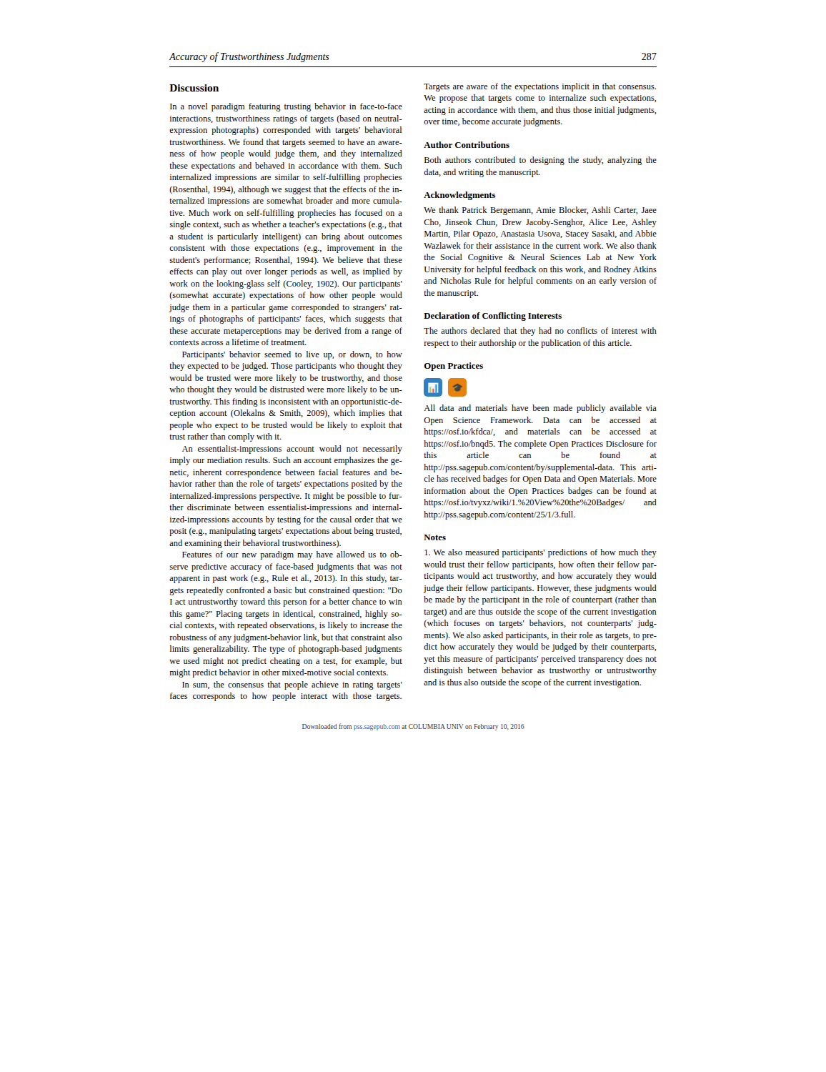Accuracy of Trustworthiness Judgments 287
Discussion
In a novel paradigm featuring trusting behavior in face-to-face interactions, trustworthiness ratings of targets (based on neutral-expression photographs) corresponded with targets' behavioral trustworthiness. We found that targets seemed to have an awareness of how people would judge them, and they internalized these expectations and behaved in accordance with them. Such internalized impressions are similar to self-fulfilling prophecies (Rosenthal, 1994), although we suggest that the effects of the internalized impressions are somewhat broader and more cumulative. Much work on self-fulfilling prophecies has focused on a single context, such as whether a teacher's expectations (e.g., that a student is particularly intelligent) can bring about outcomes consistent with those expectations (e.g., improvement in the student's performance; Rosenthal, 1994). We believe that these effects can play out over longer periods as well, as implied by work on the looking-glass self (Cooley, 1902). Our participants' (somewhat accurate) expectations of how other people would judge them in a particular game corresponded to strangers' ratings of photographs of participants' faces, which suggests that these accurate metaperceptions may be derived from a range of contexts across a lifetime of treatment.
Participants' behavior seemed to live up, or down, to how they expected to be judged. Those participants who thought they would be trusted were more likely to be trustworthy, and those who thought they would be distrusted were more likely to be untrustworthy. This finding is inconsistent with an opportunistic-deception account (Olekalns & Smith, 2009), which implies that people who expect to be trusted would be likely to exploit that trust rather than comply with it.
An essentialist-impressions account would not necessarily imply our mediation results. Such an account emphasizes the genetic, inherent correspondence between facial features and behavior rather than the role of targets' expectations posited by the internalized-impressions perspective. It might be possible to further discriminate between essentialist-impressions and internalized-impressions accounts by testing for the causal order that we posit (e.g., manipulating targets' expectations about being trusted, and examining their behavioral trustworthiness).
Features of our new paradigm may have allowed us to observe predictive accuracy of face-based judgments that was not apparent in past work (e.g., Rule et al., 2013). In this study, targets repeatedly confronted a basic but constrained question: "Do I act untrustworthy toward this person for a better chance to win this game?" Placing targets in identical, constrained, highly social contexts, with repeated observations, is likely to increase the robustness of any judgment-behavior link, but that constraint also limits generalizability. The type of photograph-based judgments we used might not predict cheating on a test, for example, but might predict behavior in other mixed-motive social contexts.
In sum, the consensus that people achieve in rating targets' faces corresponds to how people interact with those targets. Targets are aware of the expectations implicit in that consensus. We propose that targets come to internalize such expectations, acting in accordance with them, and thus those initial judgments, over time, become accurate judgments.
Author Contributions
Both authors contributed to designing the study, analyzing the data, and writing the manuscript.
Acknowledgments
We thank Patrick Bergemann, Amie Blocker, Ashli Carter, Jaee Cho, Jinseok Chun, Drew Jacoby-Senghor, Alice Lee, Ashley Martin, Pilar Opazo, Anastasia Usova, Stacey Sasaki, and Abbie Wazlawek for their assistance in the current work. We also thank the Social Cognitive & Neural Sciences Lab at New York University for helpful feedback on this work, and Rodney Atkins and Nicholas Rule for helpful comments on an early version of the manuscript.
Declaration of Conflicting Interests
The authors declared that they had no conflicts of interest with respect to their authorship or the publication of this article.
Open Practices
📊 🎓
All data and materials have been made publicly available via Open Science Framework. Data can be accessed at https://osf.io/kfdca/, and materials can be accessed at https://osf.io/bnqd5. The complete Open Practices Disclosure for this article can be found at http://pss.sagepub.com/content/by/supplemental-data. This article has received badges for Open Data and Open Materials. More information about the Open Practices badges can be found at https://osf.io/tvyxz/wiki/1.%20View%20the%20Badges/ and http://pss.sagepub.com/content/25/1/3.full.
Notes
1. We also measured participants' predictions of how much they would trust their fellow participants, how often their fellow participants would act trustworthy, and how accurately they would judge their fellow participants. However, these judgments would be made by the participant in the role of counterpart (rather than target) and are thus outside the scope of the current investigation (which focuses on targets' behaviors, not counterparts' judgments). We also asked participants, in their role as targets, to predict how accurately they would be judged by their counterparts, yet this measure of participants' perceived transparency does not distinguish between behavior as trustworthy or untrustworthy and is thus also outside the scope of the current investigation.
Downloaded from pss.sagepub.com at COLUMBIA UNIV on February 10, 2016